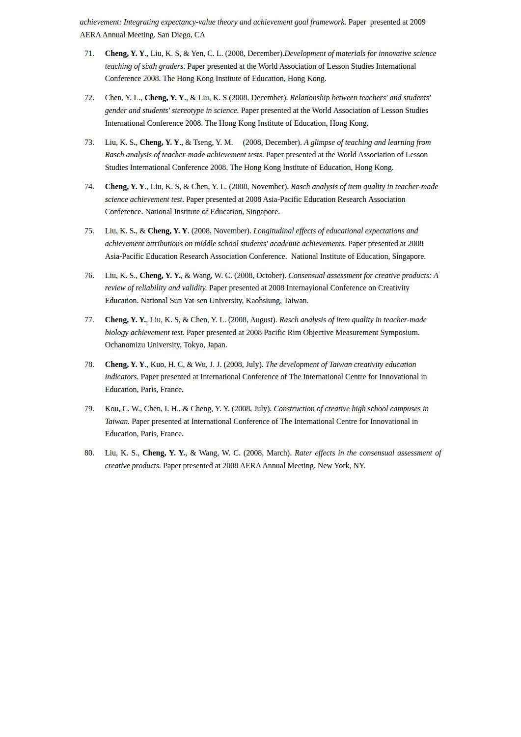achievement: Integrating expectancy-value theory and achievement goal framework. Paper presented at 2009 AERA Annual Meeting. San Diego, CA
Cheng, Y. Y., Liu, K. S, & Yen, C. L. (2008, December).Development of materials for innovative science teaching of sixth graders. Paper presented at the World Association of Lesson Studies International Conference 2008. The Hong Kong Institute of Education, Hong Kong.
Chen, Y. L., Cheng, Y. Y., & Liu, K. S (2008, December). Relationship between teachers' and students' gender and students' stereotype in science. Paper presented at the World Association of Lesson Studies International Conference 2008. The Hong Kong Institute of Education, Hong Kong.
Liu, K. S., Cheng, Y. Y., & Tseng, Y. M. (2008, December). A glimpse of teaching and learning from Rasch analysis of teacher-made achievement tests. Paper presented at the World Association of Lesson Studies International Conference 2008. The Hong Kong Institute of Education, Hong Kong.
Cheng, Y. Y., Liu, K. S, & Chen, Y. L. (2008, November). Rasch a nalysis of item quality in teacher-made science achievement test. Paper presented at 2008 Asia-Pacific Education Research Association Conference. National Institute of Education, Singapore.
Liu, K. S., & Cheng, Y. Y. (2008, November). Longitudinal effects of educational expectations and achievement attributions on middle school students' academic achievements. Paper presented at 2008 Asia-Pacific Education Research Association Conference. National Institute of Education, Singapore.
Liu, K. S., Cheng, Y. Y., & Wang, W. C. (2008, October). Consensual assessment for creative products: A review of reliability and validity. Paper presented at 2008 Internayional Conference on Creativity Education. National Sun Yat-sen University, Kaohsiung, Taiwan.
Cheng, Y. Y., Liu, K. S, & Chen, Y. L. (2008, August). Rasch a nalysis of item quality in teacher-made biology achievement test. Paper presented at 2008 Pacific Rim Objective Measurement Symposium. Ochanomizu University, Tokyo, Japan.
Cheng, Y. Y., Kuo, H. C, & Wu, J. J. (2008, July). The development of Taiwan creativity education indicators. Paper presented at International Conference of The International Centre for Innovational in Education, Paris, France.
Kou, C. W., Chen, I. H., & Cheng, Y. Y. (2008, July). Construction of creative high school campuses in Taiwan. Paper presented at International Conference of The International Centre for Innovational in Education, Paris, France.
Liu, K. S., Cheng, Y. Y., & Wang, W. C. (2008, March). Rater effects in the consensual assessment of creative products. Paper presented at 2008 AERA Annual Meeting. New York, NY.